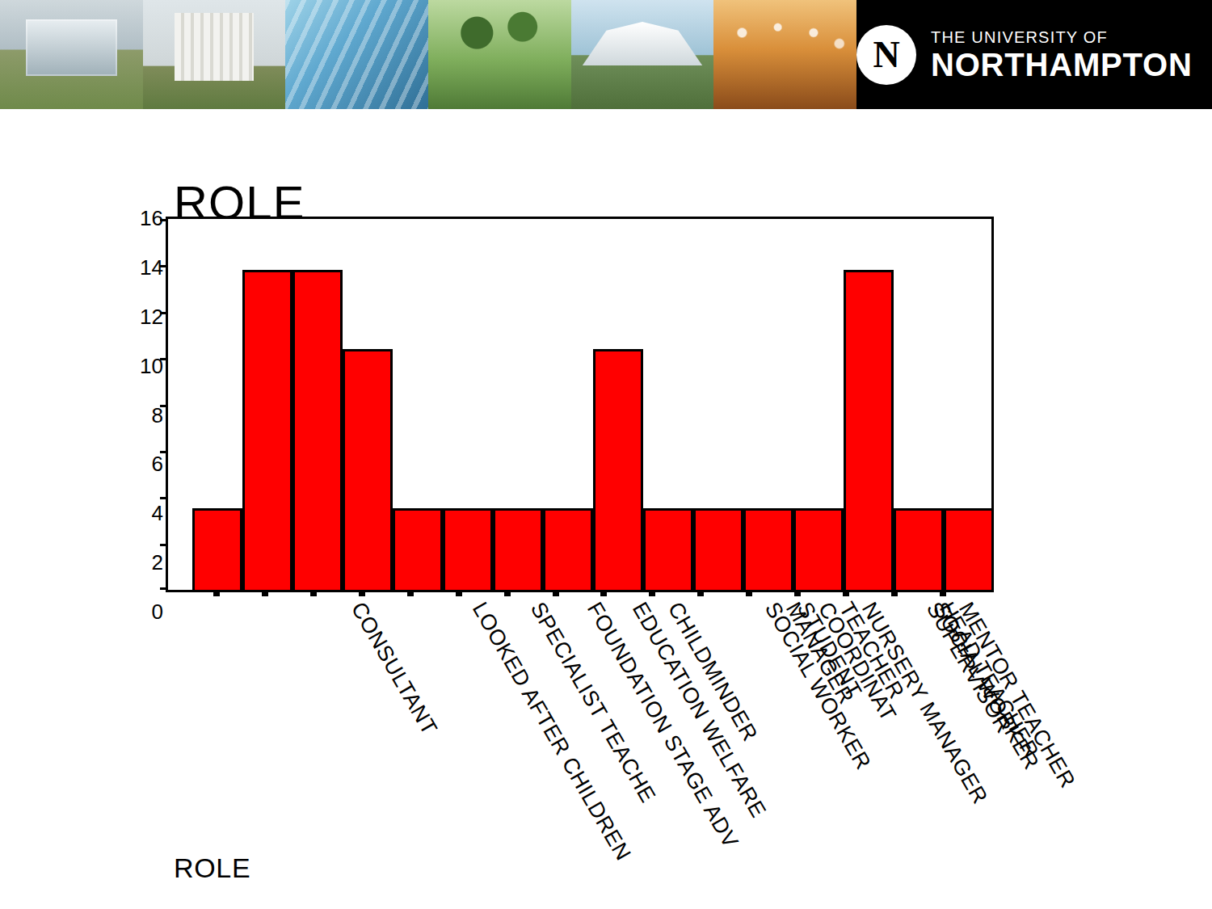THE UNIVERSITY OF NORTHAMPTON
ROLE
16 14 12 10 8 6 4 2 0
CONSULTANT
LOOKED AFTER CHILDREN
SPECIALIST TEACHE
FOUNDATION STAGE ADV
EDUCATION WELFARE
CHILDMINDER
SOCIAL WORKER
MANAGER
STUDENT
COORDINAT
TEACHER
NURSERY MANAGER
SUPERVISOR
SOCIAL WORKER
HEAD TEACHER
MENTOR TEACHER
ROLE